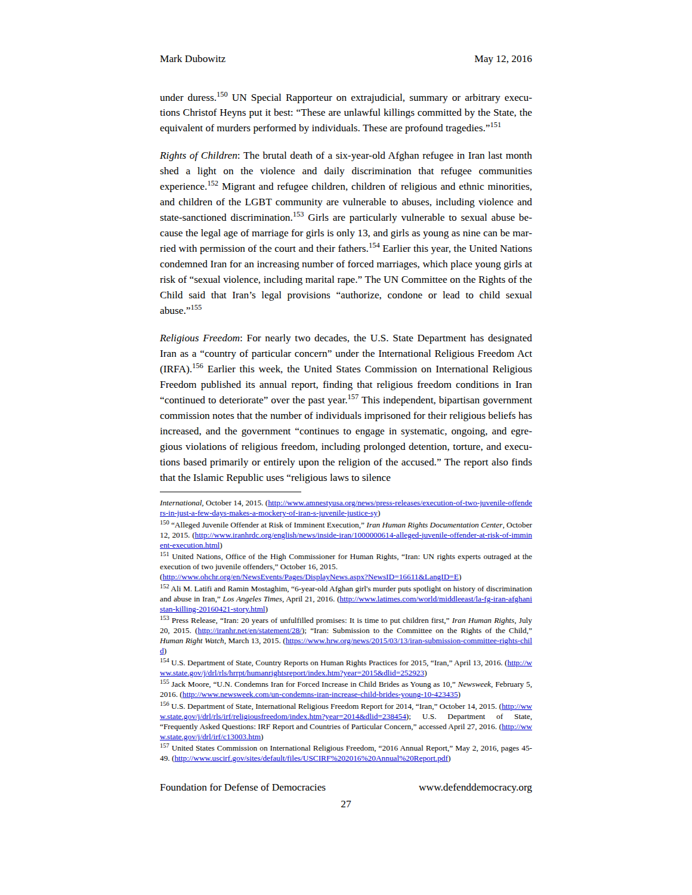Mark Dubowitz May 12, 2016
under duress.150 UN Special Rapporteur on extrajudicial, summary or arbitrary executions Christof Heyns put it best: “These are unlawful killings committed by the State, the equivalent of murders performed by individuals. These are profound tragedies.”151
Rights of Children: The brutal death of a six-year-old Afghan refugee in Iran last month shed a light on the violence and daily discrimination that refugee communities experience.152 Migrant and refugee children, children of religious and ethnic minorities, and children of the LGBT community are vulnerable to abuses, including violence and state-sanctioned discrimination.153 Girls are particularly vulnerable to sexual abuse because the legal age of marriage for girls is only 13, and girls as young as nine can be married with permission of the court and their fathers.154 Earlier this year, the United Nations condemned Iran for an increasing number of forced marriages, which place young girls at risk of “sexual violence, including marital rape.” The UN Committee on the Rights of the Child said that Iran’s legal provisions “authorize, condone or lead to child sexual abuse.”155
Religious Freedom: For nearly two decades, the U.S. State Department has designated Iran as a “country of particular concern” under the International Religious Freedom Act (IRFA).156 Earlier this week, the United States Commission on International Religious Freedom published its annual report, finding that religious freedom conditions in Iran “continued to deteriorate” over the past year.157 This independent, bipartisan government commission notes that the number of individuals imprisoned for their religious beliefs has increased, and the government “continues to engage in systematic, ongoing, and egregious violations of religious freedom, including prolonged detention, torture, and executions based primarily or entirely upon the religion of the accused.” The report also finds that the Islamic Republic uses “religious laws to silence
International, October 14, 2015. (http://www.amnestyusa.org/news/press-releases/execution-of-two-juvenile-offenders-in-just-a-few-days-makes-a-mockery-of-iran-s-juvenile-justice-sy)
150 “Alleged Juvenile Offender at Risk of Imminent Execution,” Iran Human Rights Documentation Center, October 12, 2015. (http://www.iranhrdc.org/english/news/inside-iran/1000000614-alleged-juvenile-offender-at-risk-of-imminent-execution.html)
151 United Nations, Office of the High Commissioner for Human Rights, “Iran: UN rights experts outraged at the execution of two juvenile offenders,” October 16, 2015.
(http://www.ohchr.org/en/NewsEvents/Pages/DisplayNews.aspx?NewsID=16611&LangID=E)
152 Ali M. Latifi and Ramin Mostaghim, “6-year-old Afghan girl's murder puts spotlight on history of discrimination and abuse in Iran,” Los Angeles Times, April 21, 2016. (http://www.latimes.com/world/middleeast/la-fg-iran-afghanistan-killing-20160421-story.html)
153 Press Release, “Iran: 20 years of unfulfilled promises: It is time to put children first,” Iran Human Rights, July 20, 2015. (http://iranhr.net/en/statement/28/); “Iran: Submission to the Committee on the Rights of the Child,” Human Right Watch, March 13, 2015. (https://www.hrw.org/news/2015/03/13/iran-submission-committee-rights-child)
154 U.S. Department of State, Country Reports on Human Rights Practices for 2015, “Iran,” April 13, 2016. (http://www.state.gov/j/drl/rls/hrrpt/humanrightsreport/index.htm?year=2015&dlid=252923)
155 Jack Moore, “U.N. Condemns Iran for Forced Increase in Child Brides as Young as 10,” Newsweek, February 5, 2016. (http://www.newsweek.com/un-condemns-iran-increase-child-brides-young-10-423435)
156 U.S. Department of State, International Religious Freedom Report for 2014, “Iran,” October 14, 2015. (http://www.state.gov/j/drl/rls/irf/religiousfreedom/index.htm?year=2014&dlid=238454); U.S. Department of State, “Frequently Asked Questions: IRF Report and Countries of Particular Concern,” accessed April 27, 2016. (http://www.state.gov/j/drl/irf/c13003.htm)
157 United States Commission on International Religious Freedom, “2016 Annual Report,” May 2, 2016, pages 45-49. (http://www.uscirf.gov/sites/default/files/USCIRF%202016%20Annual%20Report.pdf)
Foundation for Defense of Democracies www.defenddemocracy.org
27